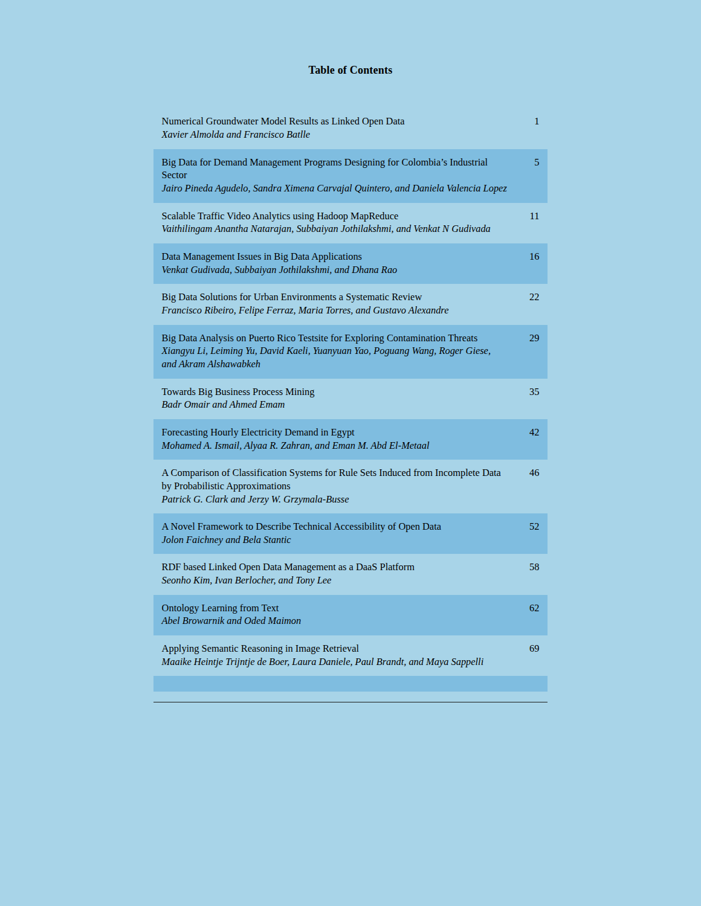Table of Contents
| Numerical Groundwater Model Results as Linked Open Data Xavier Almolda and Francisco Batlle | 1 |
| Big Data for Demand Management Programs Designing for Colombia’s Industrial Sector Jairo Pineda Agudelo, Sandra Ximena Carvajal Quintero, and Daniela Valencia Lopez | 5 |
| Scalable Traffic Video Analytics using Hadoop MapReduce Vaithilingam Anantha Natarajan, Subbaiyan Jothilakshmi, and Venkat N Gudivada | 11 |
| Data Management Issues in Big Data Applications Venkat Gudivada, Subbaiyan Jothilakshmi, and Dhana Rao | 16 |
| Big Data Solutions for Urban Environments a Systematic Review Francisco Ribeiro, Felipe Ferraz, Maria Torres, and Gustavo Alexandre | 22 |
| Big Data Analysis on Puerto Rico Testsite for Exploring Contamination Threats Xiangyu Li, Leiming Yu, David Kaeli, Yuanyuan Yao, Poguang Wang, Roger Giese, and Akram Alshawabkeh | 29 |
| Towards Big Business Process Mining Badr Omair and Ahmed Emam | 35 |
| Forecasting Hourly Electricity Demand in Egypt Mohamed A. Ismail, Alyaa R. Zahran, and Eman M. Abd El-Metaal | 42 |
| A Comparison of Classification Systems for Rule Sets Induced from Incomplete Data by Probabilistic Approximations Patrick G. Clark and Jerzy W. Grzymala-Busse | 46 |
| A Novel Framework to Describe Technical Accessibility of Open Data Jolon Faichney and Bela Stantic | 52 |
| RDF based Linked Open Data Management as a DaaS Platform Seonho Kim, Ivan Berlocher, and Tony Lee | 58 |
| Ontology Learning from Text Abel Browarnik and Oded Maimon | 62 |
| Applying Semantic Reasoning in Image Retrieval Maaike Heintje Trijntje de Boer, Laura Daniele, Paul Brandt, and Maya Sappelli | 69 |